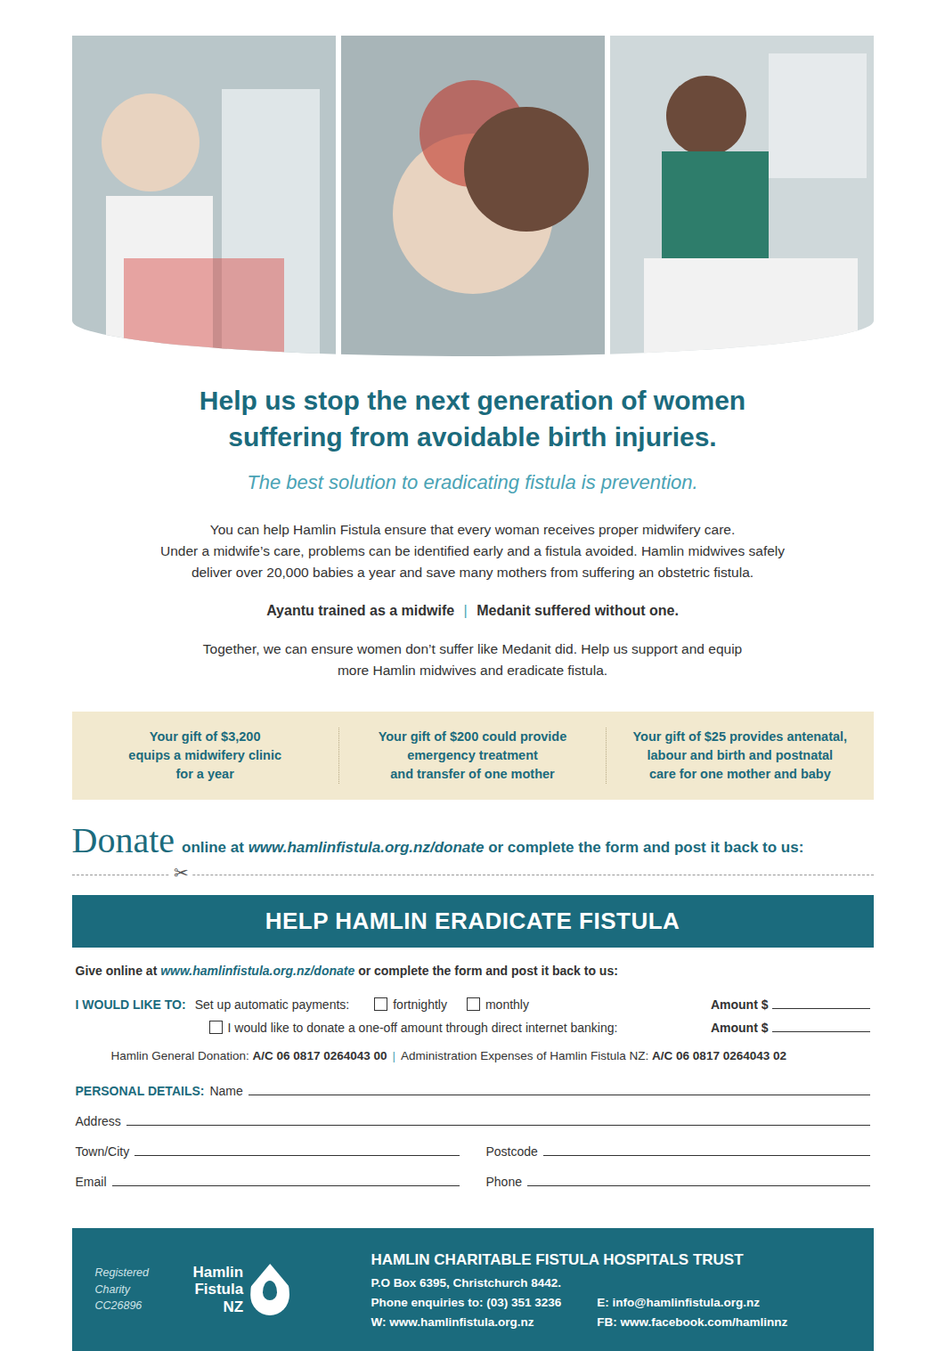Help us stop the next generation of women
suffering from avoidable birth injuries.
The best solution to eradicating fistula is prevention.
You can help Hamlin Fistula ensure that every woman receives proper midwifery care.
Under a midwife’s care, problems can be identified early and a fistula avoided. Hamlin midwives safely
deliver over 20,000 babies a year and save many mothers from suffering an obstetric fistula.
Ayantu trained as a midwife | Medanit suffered without one.
Together, we can ensure women don’t suffer like Medanit did. Help us support and equip
more Hamlin midwives and eradicate fistula.
Your gift of $3,200
equips a midwifery clinic
for a year
Your gift of $200 could provide
emergency treatment
and transfer of one mother
Your gift of $25 provides antenatal,
labour and birth and postnatal
care for one mother and baby
Donate online at www.hamlinfistula.org.nz/donate or complete the form and post it back to us:
✂
HELP HAMLIN ERADICATE FISTULA
Give online at www.hamlinfistula.org.nz/donate or complete the form and post it back to us:
I WOULD LIKE TO: Set up automatic payments: fortnightly monthly Amount $
I would like to donate a one-off amount through direct internet banking: Amount $
Hamlin General Donation: A/C 06 0817 0264043 00|Administration Expenses of Hamlin Fistula NZ: A/C 06 0817 0264043 02
PERSONAL DETAILS: Name
Address
Town/City
Postcode
Email
Phone
Registered
Charity
CC26896
Hamlin
Fistula
NZ
HAMLIN CHARITABLE FISTULA HOSPITALS TRUST
P.O Box 6395, Christchurch 8442.
Phone enquiries to: (03) 351 3236
W: www.hamlinfistula.org.nz
E: info@hamlinfistula.org.nz
FB: www.facebook.com/hamlinnz